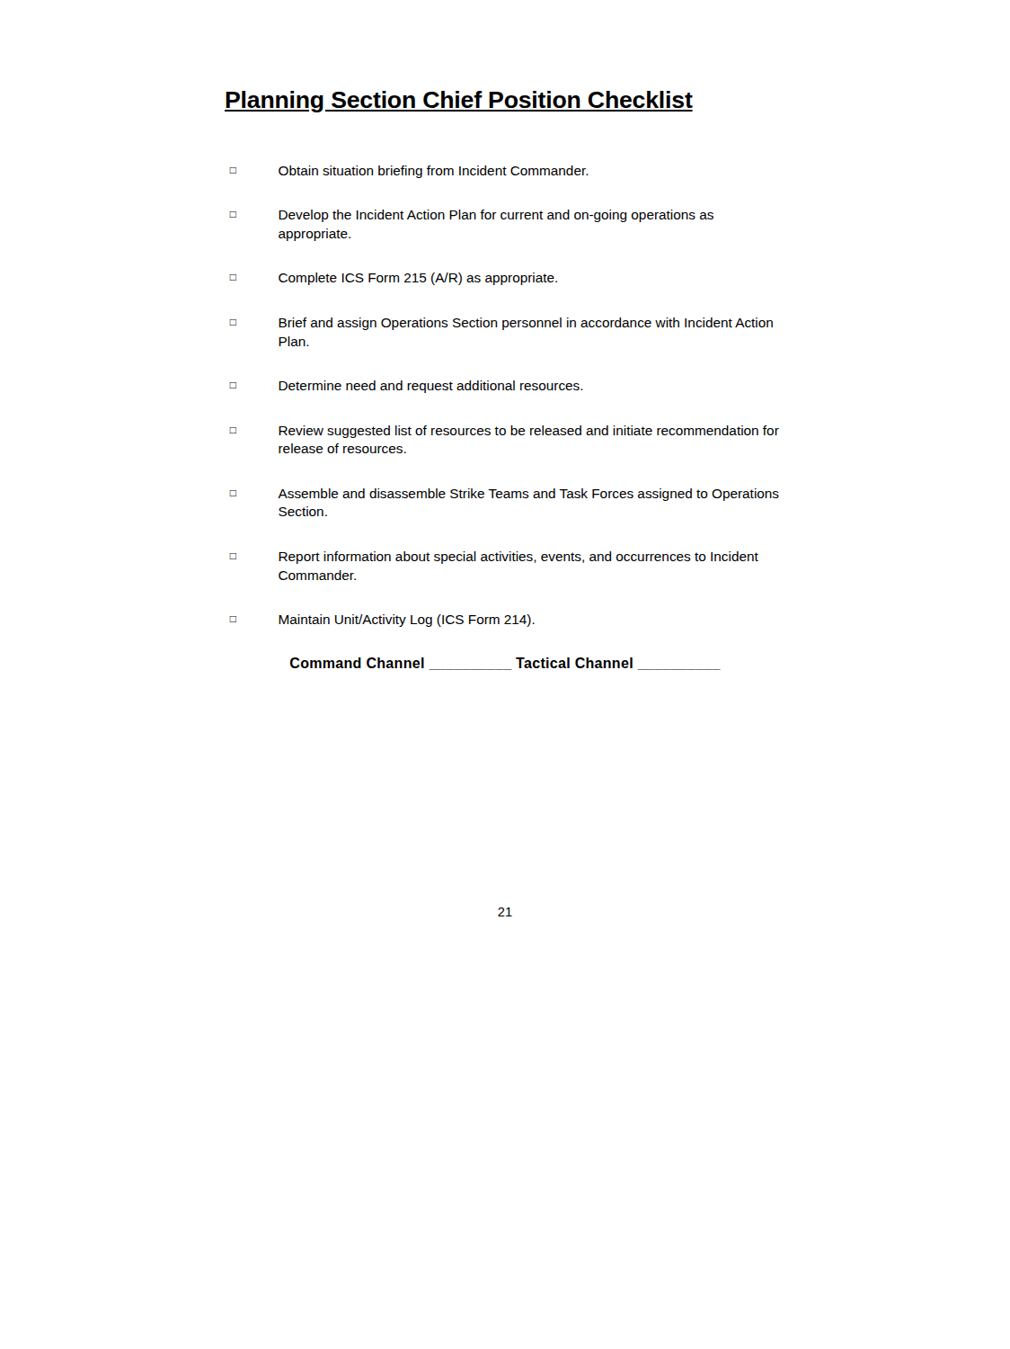Planning Section Chief Position Checklist
Obtain situation briefing from Incident Commander.
Develop the Incident Action Plan for current and on-going operations as appropriate.
Complete ICS Form 215 (A/R) as appropriate.
Brief and assign Operations Section personnel in accordance with Incident Action Plan.
Determine need and request additional resources.
Review suggested list of resources to be released and initiate recommendation for release of resources.
Assemble and disassemble Strike Teams and Task Forces assigned to Operations Section.
Report information about special activities, events, and occurrences to Incident Commander.
Maintain Unit/Activity Log (ICS Form 214).
Command Channel __________ Tactical Channel __________
21